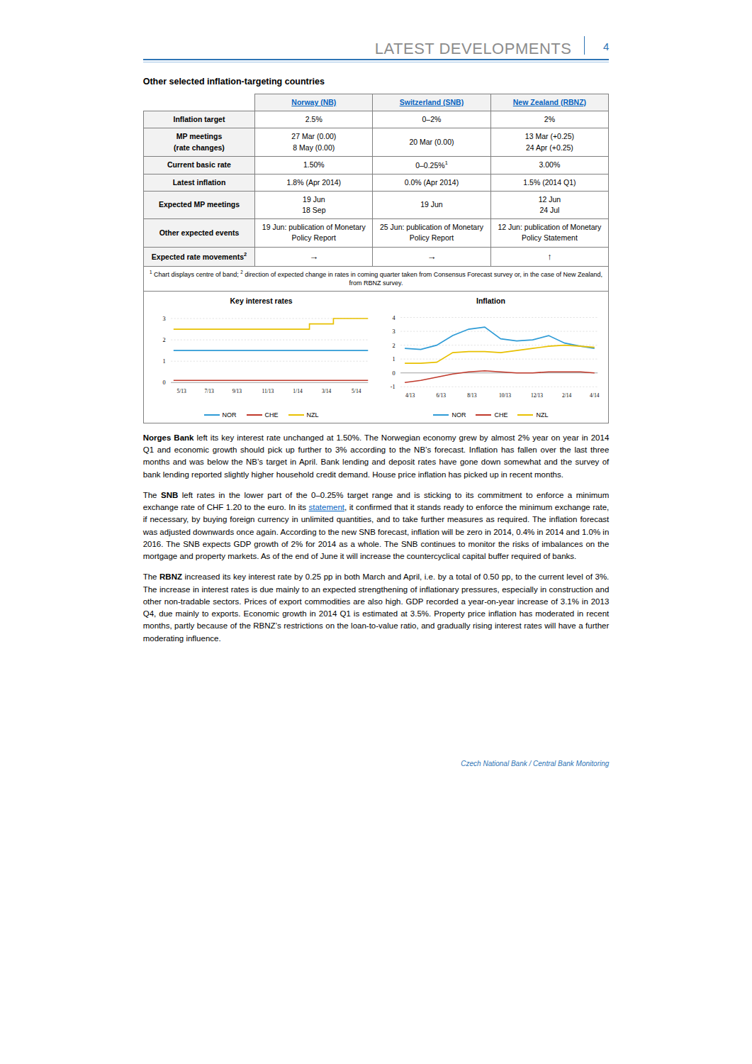Latest developments
4
Other selected inflation-targeting countries
| | Norway (NB) | Switzerland (SNB) | New Zealand (RBNZ) |
| Inflation target | 2.5% | 0–2% | 2% |
| MP meetings (rate changes) | 27 Mar (0.00) 8 May (0.00) | 20 Mar (0.00) | 13 Mar (+0.25) 24 Apr (+0.25) |
| Current basic rate | 1.50% | 0–0.25% 1 | 3.00% |
| Latest inflation | 1.8% (Apr 2014) | 0.0% (Apr 2014) | 1.5% (2014 Q1) |
| Expected MP meetings | 19 Jun 18 Sep | 19 Jun | 12 Jun 24 Jul |
| Other expected events | 19 Jun: publication of Monetary Policy Report | 25 Jun: publication of Monetary Policy Report | 12 Jun: publication of Monetary Policy Statement |
| Expected rate movements 2 | → | → | ↑ |
| 1 Chart displays centre of band; 2 direction of expected change in rates in coming quarter taken from Consensus Forecast survey or, in the case of New Zealand, from RBNZ survey. |
Key interest rates
3 2 1 0 5/13 7/13 9/13 11/13 1/14 3/14 5/14
NOR
CHE
NZL
Inflation
4 3 2 1 0 -1 4/13 6/13 8/13 10/13 12/13 2/14 4/14
NOR
CHE
NZL
Norges Bank left its key interest rate unchanged at 1.50%. The Norwegian economy grew by almost 2% year on year in 2014 Q1 and economic growth should pick up further to 3% according to the NB’s forecast. Inflation has fallen over the last three months and was below the NB’s target in April. Bank lending and deposit rates have gone down somewhat and the survey of bank lending reported slightly higher household credit demand. House price inflation has picked up in recent months.
The SNB left rates in the lower part of the 0–0.25% target range and is sticking to its commitment to enforce a minimum exchange rate of CHF 1.20 to the euro. In its statement, it confirmed that it stands ready to enforce the minimum exchange rate, if necessary, by buying foreign currency in unlimited quantities, and to take further measures as required. The inflation forecast was adjusted downwards once again. According to the new SNB forecast, inflation will be zero in 2014, 0.4% in 2014 and 1.0% in 2016. The SNB expects GDP growth of 2% for 2014 as a whole. The SNB continues to monitor the risks of imbalances on the mortgage and property markets. As of the end of June it will increase the countercyclical capital buffer required of banks.
The RBNZ increased its key interest rate by 0.25 pp in both March and April, i.e. by a total of 0.50 pp, to the current level of 3%. The increase in interest rates is due mainly to an expected strengthening of inflationary pressures, especially in construction and other non-tradable sectors. Prices of export commodities are also high. GDP recorded a year-on-year increase of 3.1% in 2013 Q4, due mainly to exports. Economic growth in 2014 Q1 is estimated at 3.5%. Property price inflation has moderated in recent months, partly because of the RBNZ’s restrictions on the loan-to-value ratio, and gradually rising interest rates will have a further moderating influence.
Czech National Bank / Central Bank Monitoring